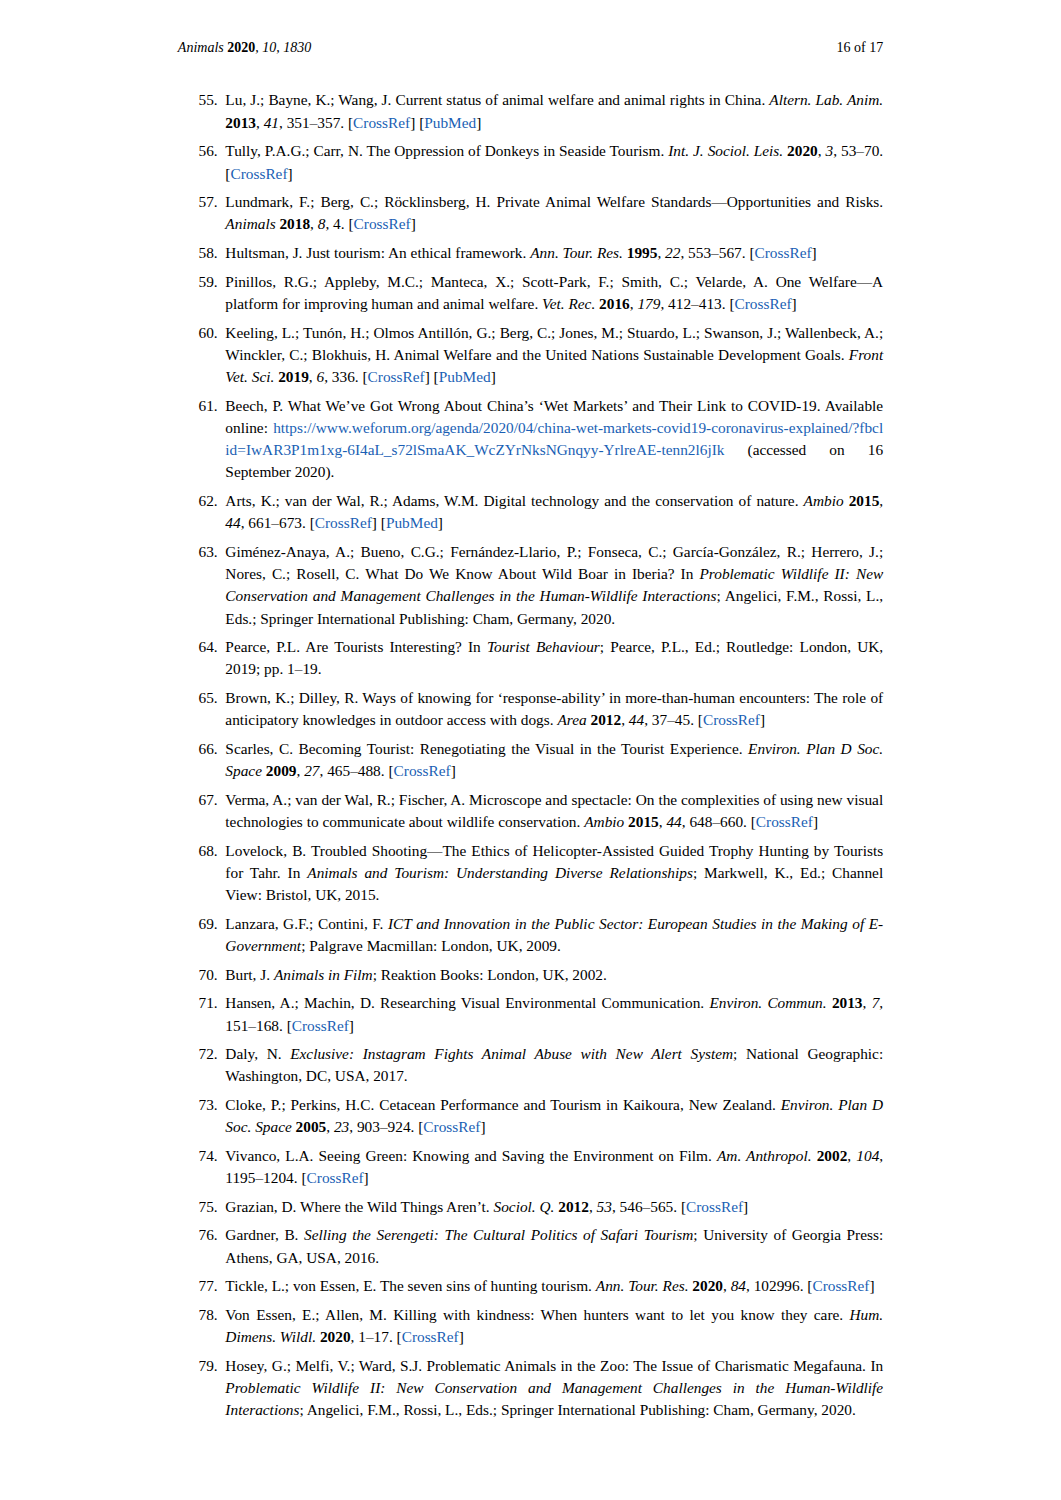Animals 2020, 10, 1830
16 of 17
Lu, J.; Bayne, K.; Wang, J. Current status of animal welfare and animal rights in China. Altern. Lab. Anim. 2013, 41, 351–357. [CrossRef] [PubMed]
Tully, P.A.G.; Carr, N. The Oppression of Donkeys in Seaside Tourism. Int. J. Sociol. Leis. 2020, 3, 53–70. [CrossRef]
Lundmark, F.; Berg, C.; Röcklinsberg, H. Private Animal Welfare Standards—Opportunities and Risks. Animals 2018, 8, 4. [CrossRef]
Hultsman, J. Just tourism: An ethical framework. Ann. Tour. Res. 1995, 22, 553–567. [CrossRef]
Pinillos, R.G.; Appleby, M.C.; Manteca, X.; Scott-Park, F.; Smith, C.; Velarde, A. One Welfare—A platform for improving human and animal welfare. Vet. Rec. 2016, 179, 412–413. [CrossRef]
Keeling, L.; Tunón, H.; Olmos Antillón, G.; Berg, C.; Jones, M.; Stuardo, L.; Swanson, J.; Wallenbeck, A.; Winckler, C.; Blokhuis, H. Animal Welfare and the United Nations Sustainable Development Goals. Front Vet. Sci. 2019, 6, 336. [CrossRef] [PubMed]
Beech, P. What We’ve Got Wrong About China’s ‘Wet Markets’ and Their Link to COVID-19. Available online: https://www.weforum.org/agenda/2020/04/china-wet-markets-covid19-coronavirus-explained/?fbcl id=IwAR3P1m1xg-6I4aL_s72lSmaAK_WcZYrNksNGnqyy-YrlreAE-tenn2l6jIk (accessed on 16 September 2020).
Arts, K.; van der Wal, R.; Adams, W.M. Digital technology and the conservation of nature. Ambio 2015, 44, 661–673. [CrossRef] [PubMed]
Giménez-Anaya, A.; Bueno, C.G.; Fernández-Llario, P.; Fonseca, C.; García-González, R.; Herrero, J.; Nores, C.; Rosell, C. What Do We Know About Wild Boar in Iberia? In Problematic Wildlife II: New Conservation and Management Challenges in the Human-Wildlife Interactions; Angelici, F.M., Rossi, L., Eds.; Springer International Publishing: Cham, Germany, 2020.
Pearce, P.L. Are Tourists Interesting? In Tourist Behaviour; Pearce, P.L., Ed.; Routledge: London, UK, 2019; pp. 1–19.
Brown, K.; Dilley, R. Ways of knowing for ‘response-ability’ in more-than-human encounters: The role of anticipatory knowledges in outdoor access with dogs. Area 2012, 44, 37–45. [CrossRef]
Scarles, C. Becoming Tourist: Renegotiating the Visual in the Tourist Experience. Environ. Plan D Soc. Space 2009, 27, 465–488. [CrossRef]
Verma, A.; van der Wal, R.; Fischer, A. Microscope and spectacle: On the complexities of using new visual technologies to communicate about wildlife conservation. Ambio 2015, 44, 648–660. [CrossRef]
Lovelock, B. Troubled Shooting—The Ethics of Helicopter-Assisted Guided Trophy Hunting by Tourists for Tahr. In Animals and Tourism: Understanding Diverse Relationships; Markwell, K., Ed.; Channel View: Bristol, UK, 2015.
Lanzara, G.F.; Contini, F. ICT and Innovation in the Public Sector: European Studies in the Making of E-Government; Palgrave Macmillan: London, UK, 2009.
Burt, J. Animals in Film; Reaktion Books: London, UK, 2002.
Hansen, A.; Machin, D. Researching Visual Environmental Communication. Environ. Commun. 2013, 7, 151–168. [CrossRef]
Daly, N. Exclusive: Instagram Fights Animal Abuse with New Alert System; National Geographic: Washington, DC, USA, 2017.
Cloke, P.; Perkins, H.C. Cetacean Performance and Tourism in Kaikoura, New Zealand. Environ. Plan D Soc. Space 2005, 23, 903–924. [CrossRef]
Vivanco, L.A. Seeing Green: Knowing and Saving the Environment on Film. Am. Anthropol. 2002, 104, 1195–1204. [CrossRef]
Grazian, D. Where the Wild Things Aren’t. Sociol. Q. 2012, 53, 546–565. [CrossRef]
Gardner, B. Selling the Serengeti: The Cultural Politics of Safari Tourism; University of Georgia Press: Athens, GA, USA, 2016.
Tickle, L.; von Essen, E. The seven sins of hunting tourism. Ann. Tour. Res. 2020, 84, 102996. [CrossRef]
Von Essen, E.; Allen, M. Killing with kindness: When hunters want to let you know they care. Hum. Dimens. Wildl. 2020, 1–17. [CrossRef]
Hosey, G.; Melfi, V.; Ward, S.J. Problematic Animals in the Zoo: The Issue of Charismatic Megafauna. In Problematic Wildlife II: New Conservation and Management Challenges in the Human-Wildlife Interactions; Angelici, F.M., Rossi, L., Eds.; Springer International Publishing: Cham, Germany, 2020.